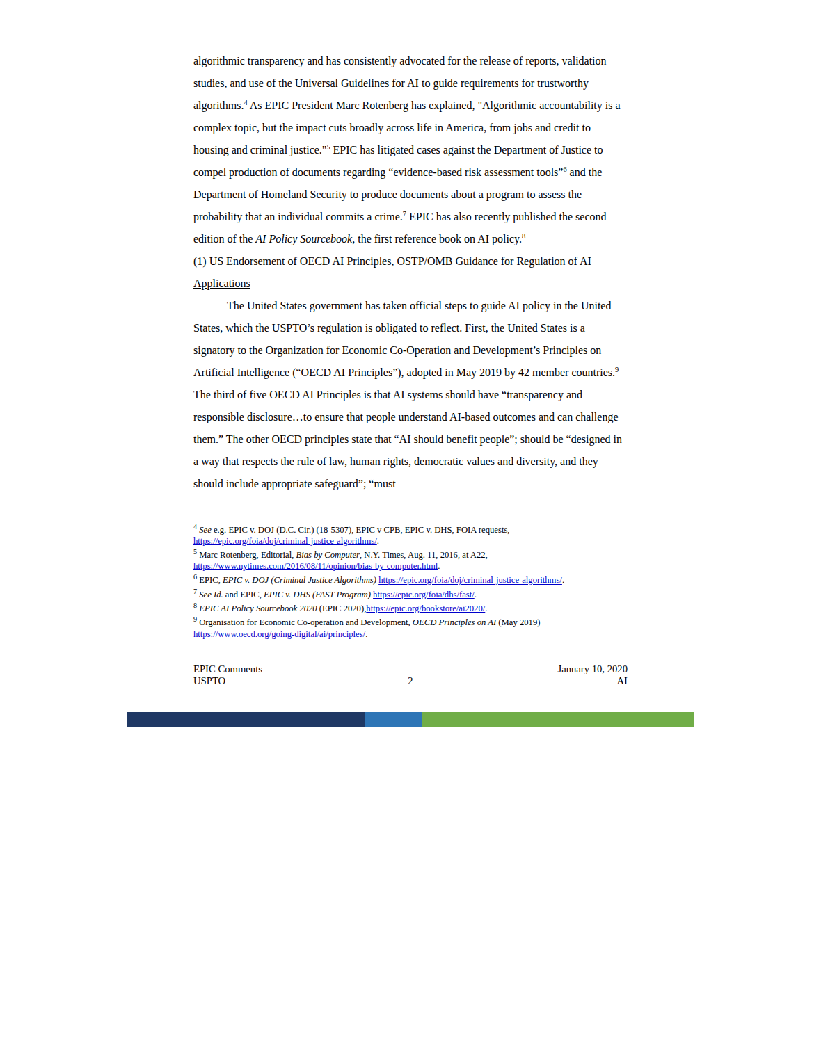algorithmic transparency and has consistently advocated for the release of reports, validation studies, and use of the Universal Guidelines for AI to guide requirements for trustworthy algorithms.4 As EPIC President Marc Rotenberg has explained, "Algorithmic accountability is a complex topic, but the impact cuts broadly across life in America, from jobs and credit to housing and criminal justice."5 EPIC has litigated cases against the Department of Justice to compel production of documents regarding “evidence-based risk assessment tools”6 and the Department of Homeland Security to produce documents about a program to assess the probability that an individual commits a crime.7 EPIC has also recently published the second edition of the AI Policy Sourcebook, the first reference book on AI policy.8
(1) US Endorsement of OECD AI Principles, OSTP/OMB Guidance for Regulation of AI Applications
The United States government has taken official steps to guide AI policy in the United States, which the USPTO’s regulation is obligated to reflect. First, the United States is a signatory to the Organization for Economic Co-Operation and Development’s Principles on Artificial Intelligence (“OECD AI Principles”), adopted in May 2019 by 42 member countries.9 The third of five OECD AI Principles is that AI systems should have “transparency and responsible disclosure…to ensure that people understand AI-based outcomes and can challenge them.” The other OECD principles state that “AI should benefit people”; should be “designed in a way that respects the rule of law, human rights, democratic values and diversity, and they should include appropriate safeguard”; “must
4 See e.g. EPIC v. DOJ (D.C. Cir.) (18-5307), EPIC v CPB, EPIC v. DHS, FOIA requests, https://epic.org/foia/doj/criminal-justice-algorithms/.
5 Marc Rotenberg, Editorial, Bias by Computer, N.Y. Times, Aug. 11, 2016, at A22, https://www.nytimes.com/2016/08/11/opinion/bias-by-computer.html.
6 EPIC, EPIC v. DOJ (Criminal Justice Algorithms) https://epic.org/foia/doj/criminal-justice-algorithms/.
7 See Id. and EPIC, EPIC v. DHS (FAST Program) https://epic.org/foia/dhs/fast/.
8 EPIC AI Policy Sourcebook 2020 (EPIC 2020),https://epic.org/bookstore/ai2020/.
9 Organisation for Economic Co-operation and Development, OECD Principles on AI (May 2019) https://www.oecd.org/going-digital/ai/principles/.
EPIC Comments
USPTO
2
January 10, 2020
AI